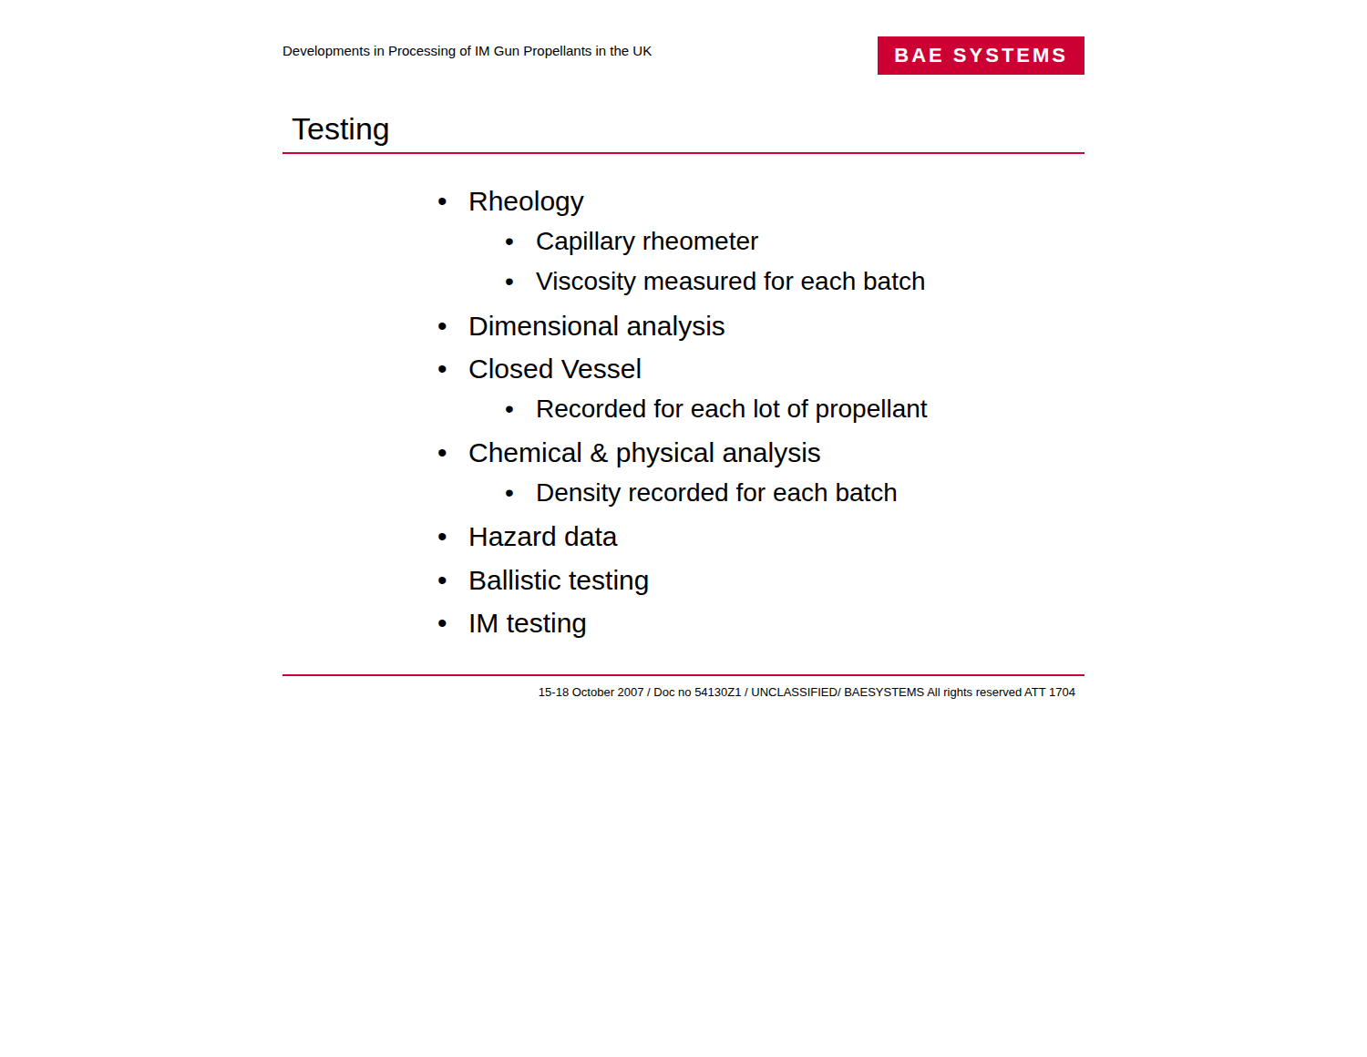Developments in Processing of IM Gun Propellants in the UK
BAE SYSTEMS
Testing
Rheology
Capillary rheometer
Viscosity measured for each batch
Dimensional analysis
Closed Vessel
Recorded for each lot of propellant
Chemical & physical analysis
Density recorded for each batch
Hazard data
Ballistic testing
IM testing
15-18 October 2007 / Doc no 54130Z1 / UNCLASSIFIED/ BAESYSTEMS All rights reserved ATT 1704